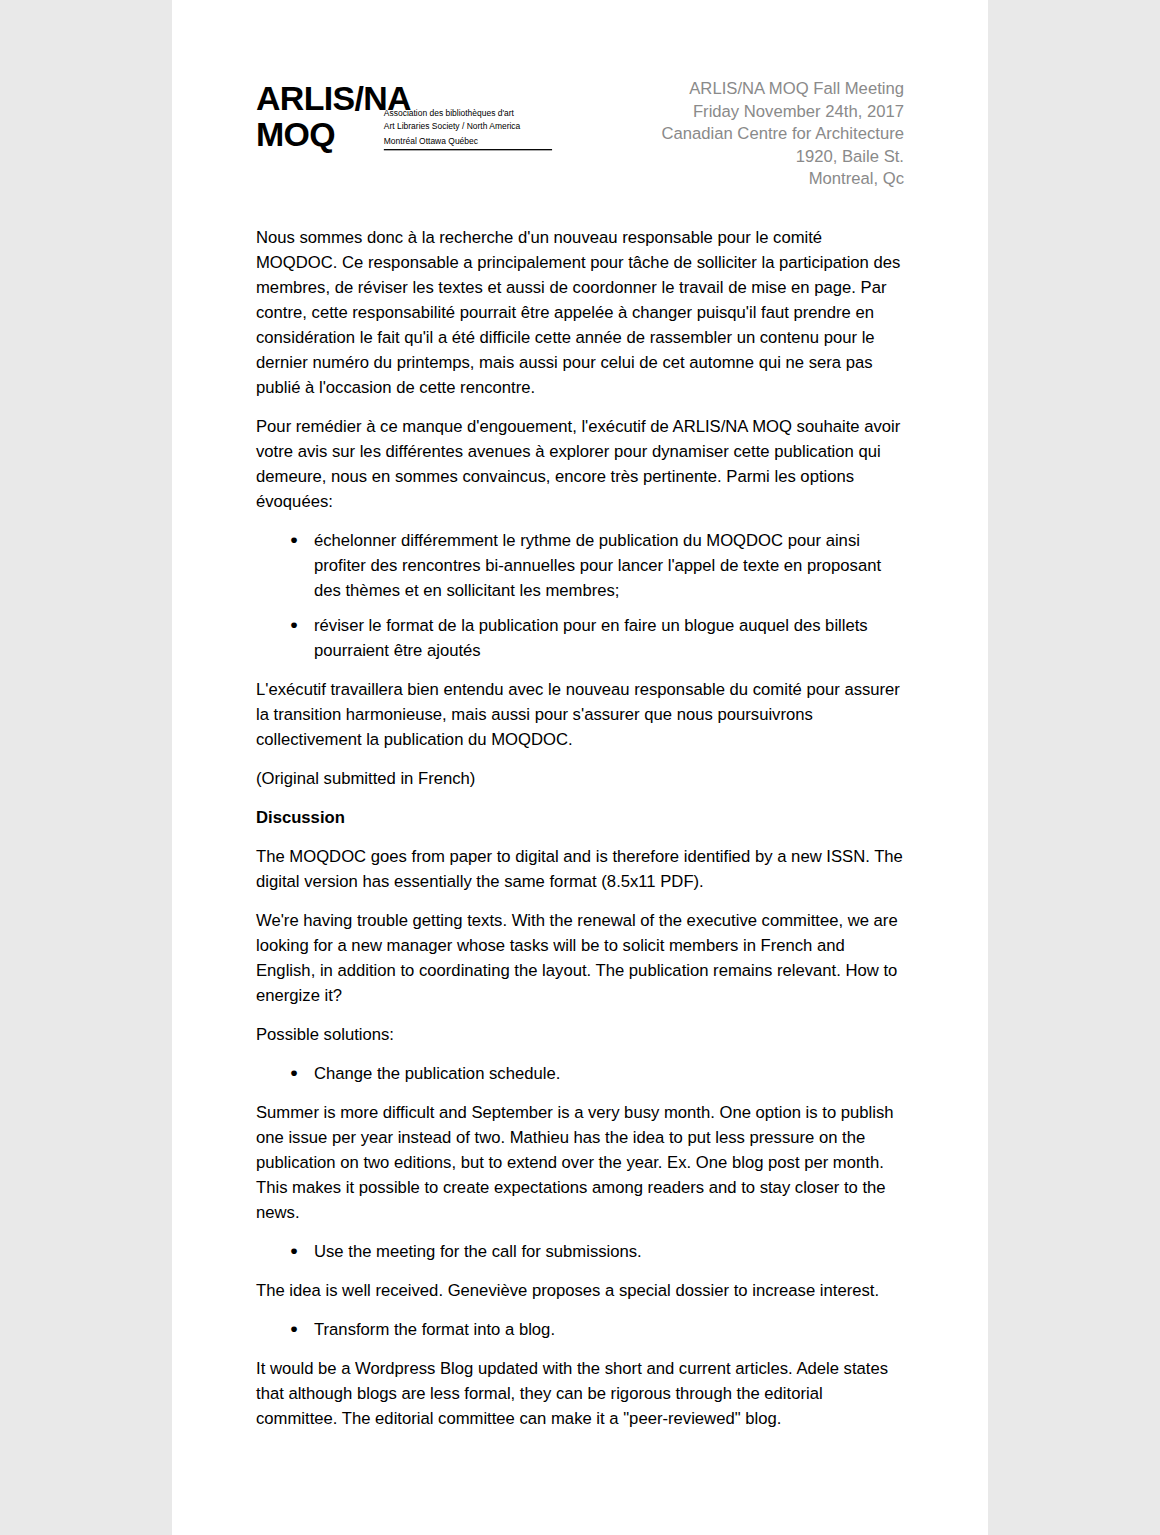ARLIS/NA MOQ Association des bibliothèques d'art Art Libraries Society / North America Montréal Ottawa Québec
ARLIS/NA MOQ Fall Meeting
Friday November 24th, 2017
Canadian Centre for Architecture
1920, Baile St.
Montreal, Qc
Nous sommes donc à la recherche d'un nouveau responsable pour le comité MOQDOC. Ce responsable a principalement pour tâche de solliciter la participation des membres, de réviser les textes et aussi de coordonner le travail de mise en page. Par contre, cette responsabilité pourrait être appelée à changer puisqu'il faut prendre en considération le fait qu'il a été difficile cette année de rassembler un contenu pour le dernier numéro du printemps, mais aussi pour celui de cet automne qui ne sera pas publié à l'occasion de cette rencontre.
Pour remédier à ce manque d'engouement, l'exécutif de ARLIS/NA MOQ souhaite avoir votre avis sur les différentes avenues à explorer pour dynamiser cette publication qui demeure, nous en sommes convaincus, encore très pertinente. Parmi les options évoquées:
échelonner différemment le rythme de publication du MOQDOC pour ainsi profiter des rencontres bi-annuelles pour lancer l'appel de texte en proposant des thèmes et en sollicitant les membres;
réviser le format de la publication pour en faire un blogue auquel des billets pourraient être ajoutés
L'exécutif travaillera bien entendu avec le nouveau responsable du comité pour assurer la transition harmonieuse, mais aussi pour s'assurer que nous poursuivrons collectivement la publication du MOQDOC.
(Original submitted in French)
Discussion
The MOQDOC goes from paper to digital and is therefore identified by a new ISSN. The digital version has essentially the same format (8.5x11 PDF).
We're having trouble getting texts. With the renewal of the executive committee, we are looking for a new manager whose tasks will be to solicit members in French and English, in addition to coordinating the layout. The publication remains relevant. How to energize it?
Possible solutions:
Change the publication schedule.
Summer is more difficult and September is a very busy month. One option is to publish one issue per year instead of two. Mathieu has the idea to put less pressure on the publication on two editions, but to extend over the year. Ex. One blog post per month. This makes it possible to create expectations among readers and to stay closer to the news.
Use the meeting for the call for submissions.
The idea is well received. Geneviève proposes a special dossier to increase interest.
Transform the format into a blog.
It would be a Wordpress Blog updated with the short and current articles. Adele states that although blogs are less formal, they can be rigorous through the editorial committee. The editorial committee can make it a "peer-reviewed" blog.